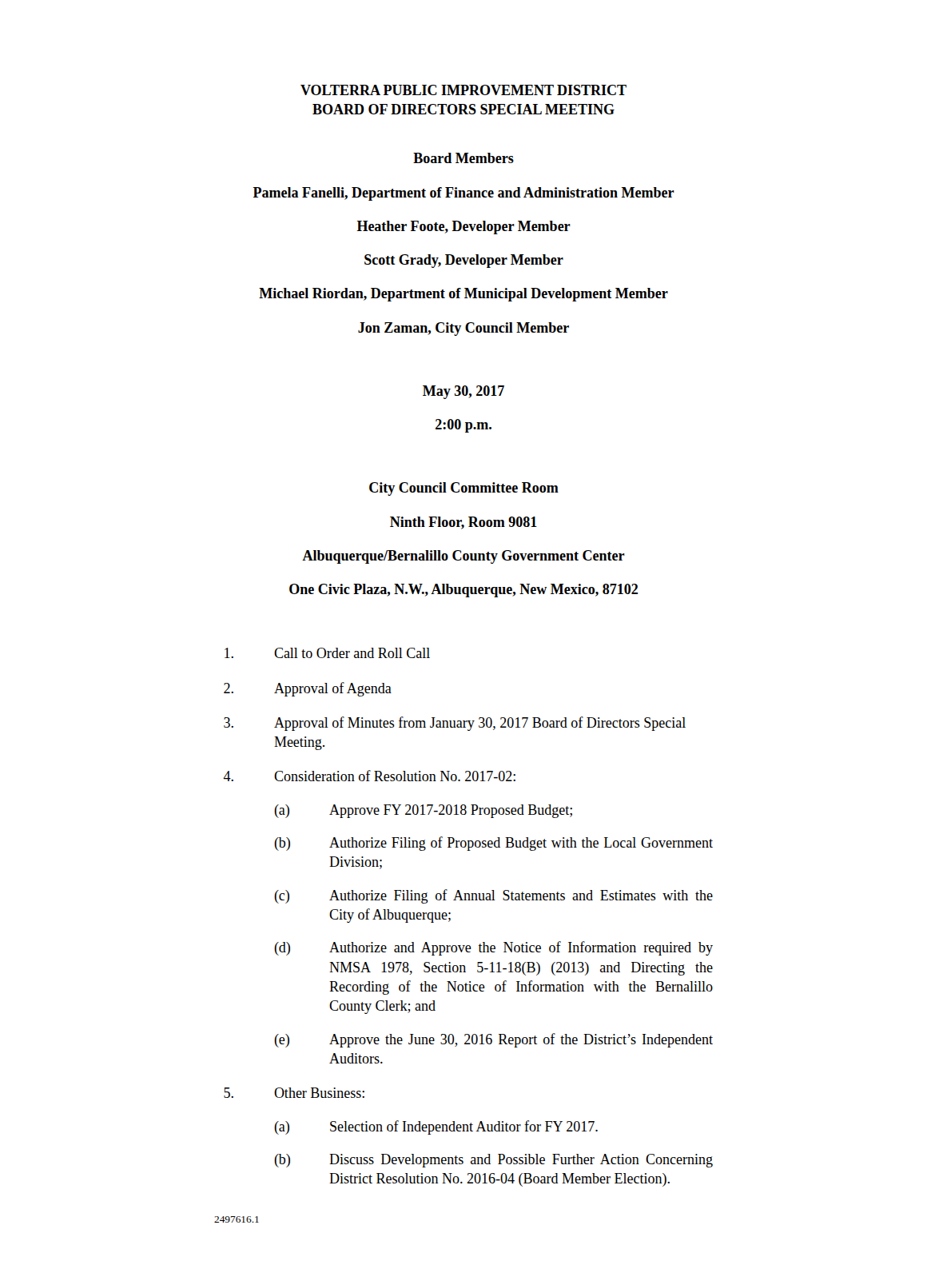VOLTERRA PUBLIC IMPROVEMENT DISTRICT
BOARD OF DIRECTORS SPECIAL MEETING
Board Members
Pamela Fanelli, Department of Finance and Administration Member
Heather Foote, Developer Member
Scott Grady, Developer Member
Michael Riordan, Department of Municipal Development Member
Jon Zaman, City Council Member
May 30, 2017
2:00 p.m.
City Council Committee Room
Ninth Floor, Room 9081
Albuquerque/Bernalillo County Government Center
One Civic Plaza, N.W., Albuquerque, New Mexico, 87102
1. Call to Order and Roll Call
2. Approval of Agenda
3. Approval of Minutes from January 30, 2017 Board of Directors Special Meeting.
4. Consideration of Resolution No. 2017-02:
(a) Approve FY 2017-2018 Proposed Budget;
(b) Authorize Filing of Proposed Budget with the Local Government Division;
(c) Authorize Filing of Annual Statements and Estimates with the City of Albuquerque;
(d) Authorize and Approve the Notice of Information required by NMSA 1978, Section 5-11-18(B) (2013) and Directing the Recording of the Notice of Information with the Bernalillo County Clerk; and
(e) Approve the June 30, 2016 Report of the District’s Independent Auditors.
5. Other Business:
(a) Selection of Independent Auditor for FY 2017.
(b) Discuss Developments and Possible Further Action Concerning District Resolution No. 2016-04 (Board Member Election).
2497616.1